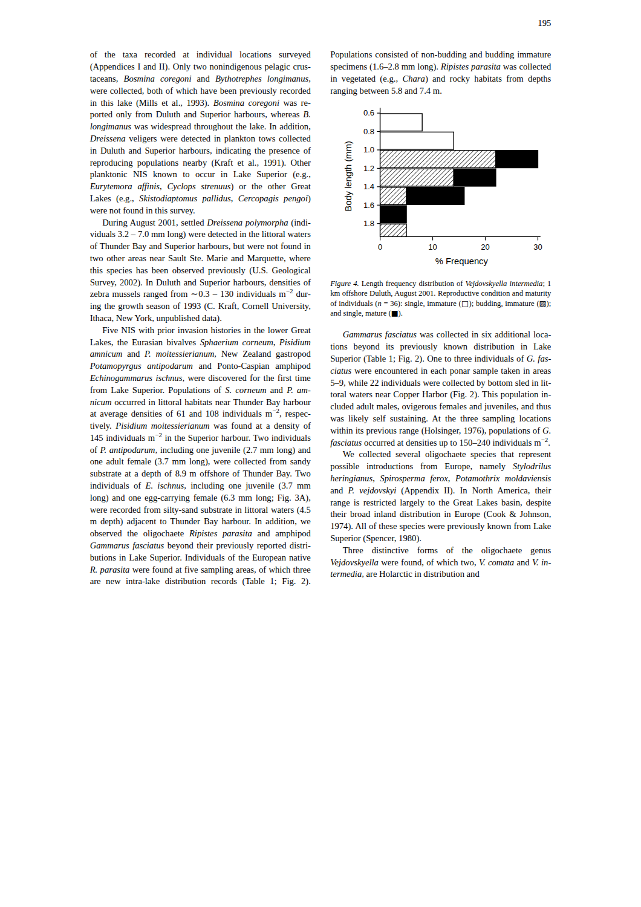195
of the taxa recorded at individual locations surveyed (Appendices I and II). Only two nonindigenous pelagic crustaceans, Bosmina coregoni and Bythotrephes longimanus, were collected, both of which have been previously recorded in this lake (Mills et al., 1993). Bosmina coregoni was reported only from Duluth and Superior harbours, whereas B. longimanus was widespread throughout the lake. In addition, Dreissena veligers were detected in plankton tows collected in Duluth and Superior harbours, indicating the presence of reproducing populations nearby (Kraft et al., 1991). Other planktonic NIS known to occur in Lake Superior (e.g., Eurytemora affinis, Cyclops strenuus) or the other Great Lakes (e.g., Skistodiaptomus pallidus, Cercopagis pengoi) were not found in this survey.
During August 2001, settled Dreissena polymorpha (individuals 3.2 – 7.0 mm long) were detected in the littoral waters of Thunder Bay and Superior harbours, but were not found in two other areas near Sault Ste. Marie and Marquette, where this species has been observed previously (U.S. Geological Survey, 2002). In Duluth and Superior harbours, densities of zebra mussels ranged from ∼0.3 – 130 individuals m−2 during the growth season of 1993 (C. Kraft, Cornell University, Ithaca, New York, unpublished data).
Five NIS with prior invasion histories in the lower Great Lakes, the Eurasian bivalves Sphaerium corneum, Pisidium amnicum and P. moitessierianum, New Zealand gastropod Potamopyrgus antipodarum and Ponto-Caspian amphipod Echinogammarus ischnus, were discovered for the first time from Lake Superior. Populations of S. corneum and P. amnicum occurred in littoral habitats near Thunder Bay harbour at average densities of 61 and 108 individuals m−2, respectively. Pisidium moitessierianum was found at a density of 145 individuals m−2 in the Superior harbour. Two individuals of P. antipodarum, including one juvenile (2.7 mm long) and one adult female (3.7 mm long), were collected from sandy substrate at a depth of 8.9 m offshore of Thunder Bay. Two individuals of E. ischnus, including one juvenile (3.7 mm long) and one egg-carrying female (6.3 mm long; Fig. 3A), were recorded from silty-sand substrate in littoral waters (4.5 m depth) adjacent to Thunder Bay harbour. In addition, we observed the oligochaete Ripistes parasita and amphipod Gammarus fasciatus beyond their previously reported distributions in Lake Superior. Individuals of the European native R. parasita were found at five sampling areas, of which three are new intra-lake distribution records (Table 1; Fig. 2). Populations consisted of non-budding and budding immature specimens (1.6–2.8 mm long). Ripistes parasita was collected in vegetated (e.g., Chara) and rocky habitats from depths ranging between 5.8 and 7.4 m.
0.6 0.8 1.0 1.2 1.4 1.6 1.8 0 10 20 30 Body length (mm) % Frequency
Figure 4. Length frequency distribution of Vejdovskyella intermedia; 1 km offshore Duluth, August 2001. Reproductive condition and maturity of individuals (n = 36): single, immature (□); budding, immature (▨); and single, mature (■).
Gammarus fasciatus was collected in six additional locations beyond its previously known distribution in Lake Superior (Table 1; Fig. 2). One to three individuals of G. fasciatus were encountered in each ponar sample taken in areas 5–9, while 22 individuals were collected by bottom sled in littoral waters near Copper Harbor (Fig. 2). This population included adult males, ovigerous females and juveniles, and thus was likely self sustaining. At the three sampling locations within its previous range (Holsinger, 1976), populations of G. fasciatus occurred at densities up to 150–240 individuals m−2.
We collected several oligochaete species that represent possible introductions from Europe, namely Stylodrilus heringianus, Spirosperma ferox, Potamothrix moldaviensis and P. vejdovskyi (Appendix II). In North America, their range is restricted largely to the Great Lakes basin, despite their broad inland distribution in Europe (Cook & Johnson, 1974). All of these species were previously known from Lake Superior (Spencer, 1980).
Three distinctive forms of the oligochaete genus Vejdovskyella were found, of which two, V. comata and V. intermedia, are Holarctic in distribution and